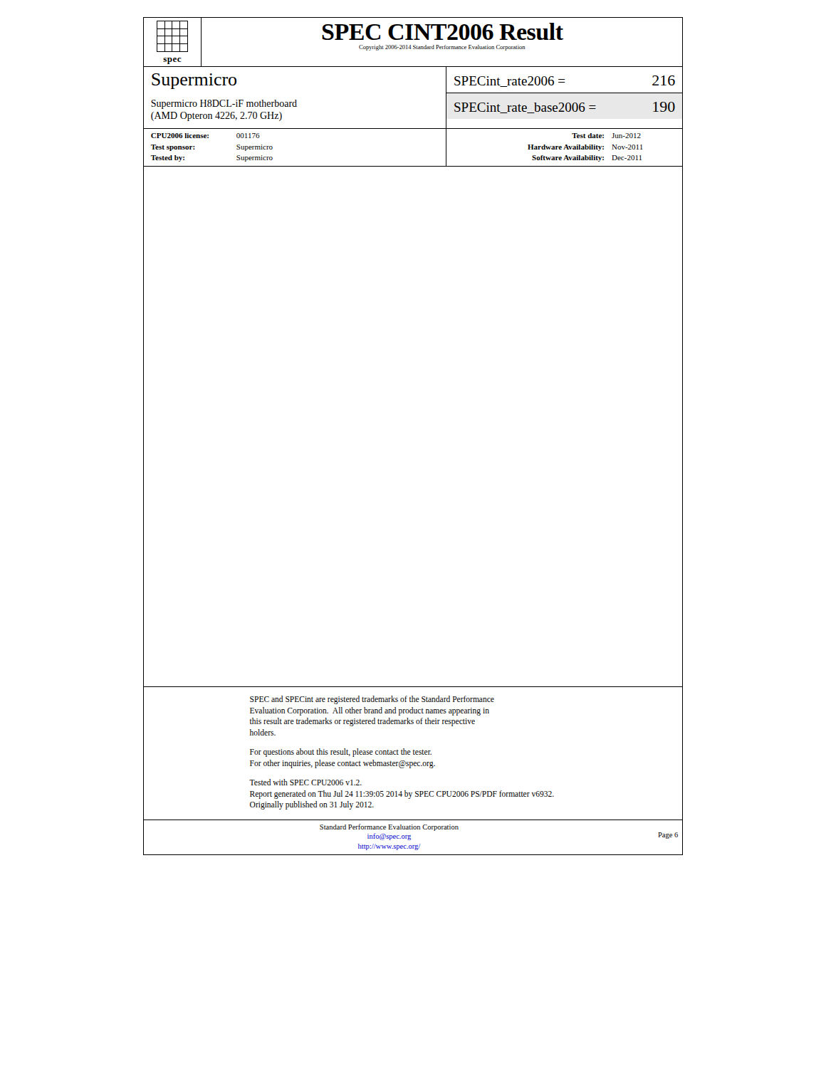spec
SPEC CINT2006 Result
Copyright 2006-2014 Standard Performance Evaluation Corporation
Supermicro
Supermicro H8DCL-iF motherboard
(AMD Opteron 4226, 2.70 GHz)
SPECint_rate2006 = 216
SPECint_rate_base2006 = 190
CPU2006 license: 001176
Test sponsor: Supermicro
Tested by: Supermicro
Test date: Jun-2012
Hardware Availability: Nov-2011
Software Availability: Dec-2011
SPEC and SPECint are registered trademarks of the Standard Performance
Evaluation Corporation. All other brand and product names appearing in
this result are trademarks or registered trademarks of their respective
holders.
For questions about this result, please contact the tester.
For other inquiries, please contact webmaster@spec.org.
Tested with SPEC CPU2006 v1.2.
Report generated on Thu Jul 24 11:39:05 2014 by SPEC CPU2006 PS/PDF formatter v6932.
Originally published on 31 July 2012.
Standard Performance Evaluation Corporation
info@spec.org
http://www.spec.org/
Page 6